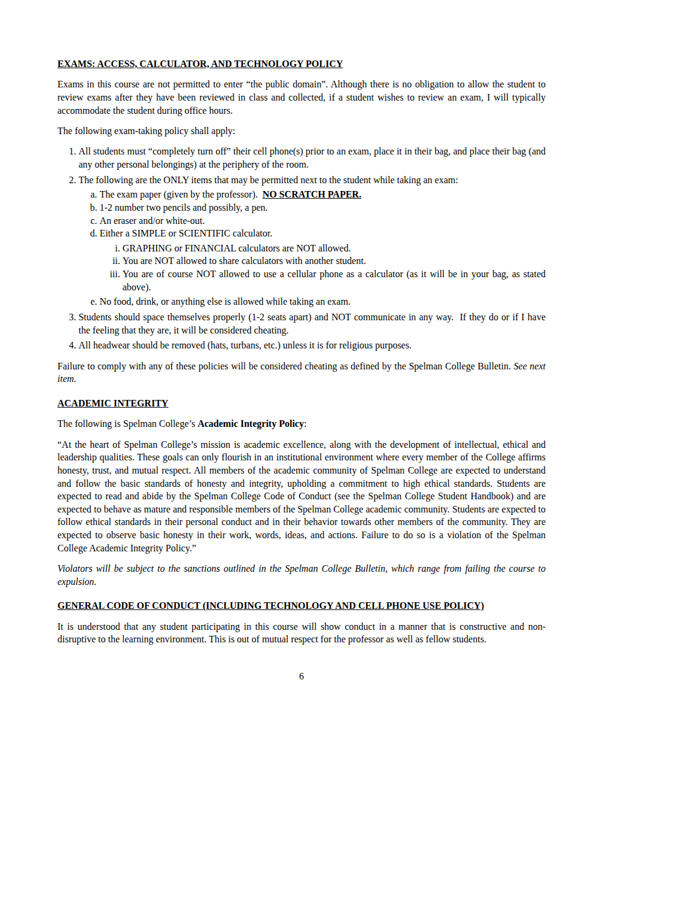EXAMS: ACCESS, CALCULATOR, AND TECHNOLOGY POLICY
Exams in this course are not permitted to enter “the public domain”. Although there is no obligation to allow the student to review exams after they have been reviewed in class and collected, if a student wishes to review an exam, I will typically accommodate the student during office hours.
The following exam-taking policy shall apply:
All students must “completely turn off” their cell phone(s) prior to an exam, place it in their bag, and place their bag (and any other personal belongings) at the periphery of the room.
The following are the ONLY items that may be permitted next to the student while taking an exam:
The exam paper (given by the professor). NO SCRATCH PAPER.
1-2 number two pencils and possibly, a pen.
An eraser and/or white-out.
Either a SIMPLE or SCIENTIFIC calculator.
GRAPHING or FINANCIAL calculators are NOT allowed.
You are NOT allowed to share calculators with another student.
You are of course NOT allowed to use a cellular phone as a calculator (as it will be in your bag, as stated above).
No food, drink, or anything else is allowed while taking an exam.
Students should space themselves properly (1-2 seats apart) and NOT communicate in any way. If they do or if I have the feeling that they are, it will be considered cheating.
All headwear should be removed (hats, turbans, etc.) unless it is for religious purposes.
Failure to comply with any of these policies will be considered cheating as defined by the Spelman College Bulletin. See next item.
ACADEMIC INTEGRITY
The following is Spelman College’s Academic Integrity Policy:
“At the heart of Spelman College’s mission is academic excellence, along with the development of intellectual, ethical and leadership qualities. These goals can only flourish in an institutional environment where every member of the College affirms honesty, trust, and mutual respect. All members of the academic community of Spelman College are expected to understand and follow the basic standards of honesty and integrity, upholding a commitment to high ethical standards. Students are expected to read and abide by the Spelman College Code of Conduct (see the Spelman College Student Handbook) and are expected to behave as mature and responsible members of the Spelman College academic community. Students are expected to follow ethical standards in their personal conduct and in their behavior towards other members of the community. They are expected to observe basic honesty in their work, words, ideas, and actions. Failure to do so is a violation of the Spelman College Academic Integrity Policy.”
Violators will be subject to the sanctions outlined in the Spelman College Bulletin, which range from failing the course to expulsion.
GENERAL CODE OF CONDUCT (INCLUDING TECHNOLOGY AND CELL PHONE USE POLICY)
It is understood that any student participating in this course will show conduct in a manner that is constructive and non-disruptive to the learning environment. This is out of mutual respect for the professor as well as fellow students.
6